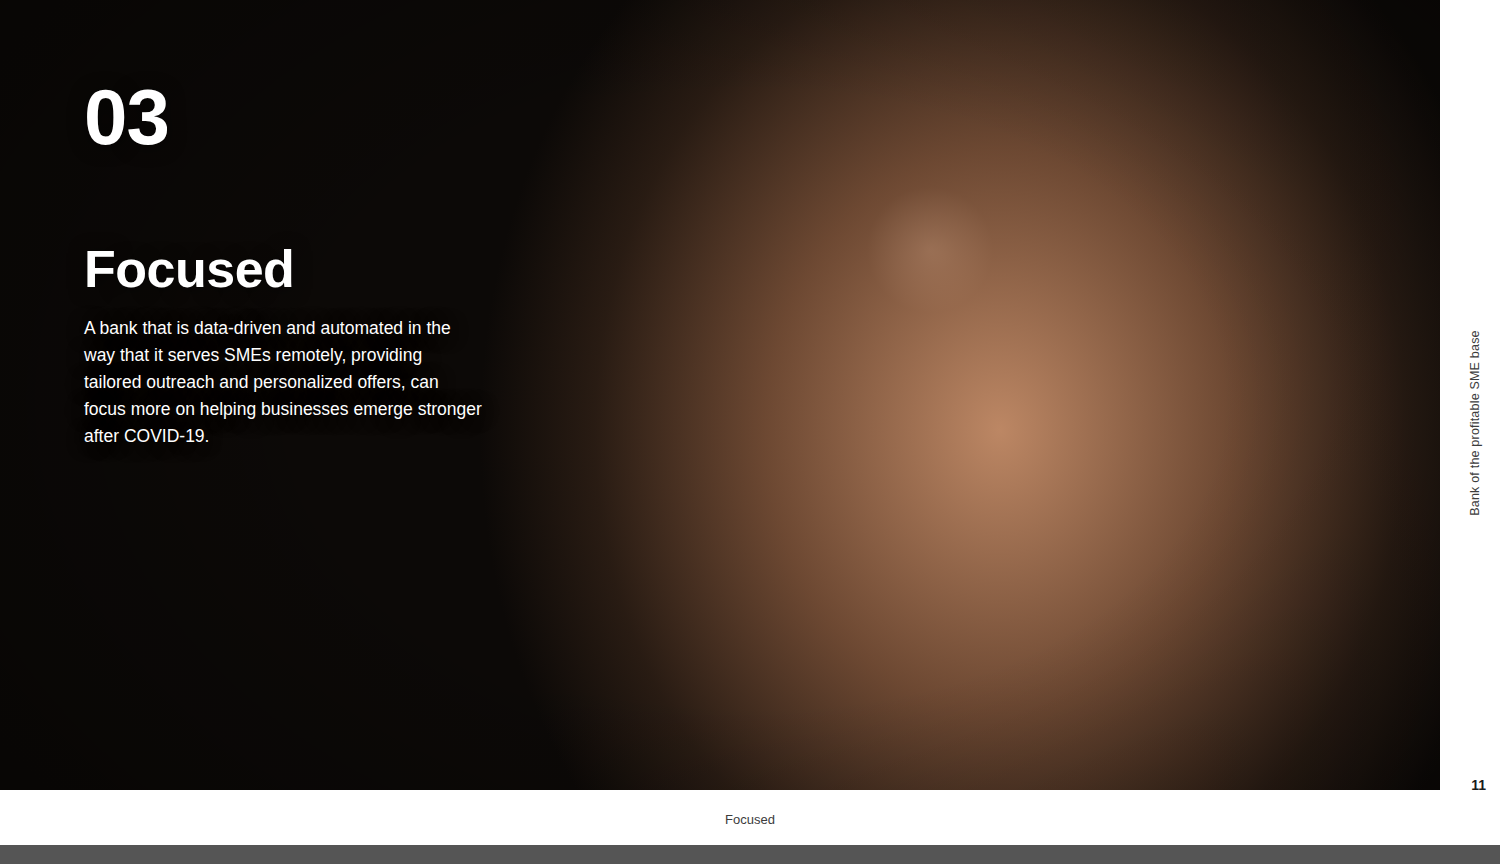03
Focused
A bank that is data-driven and automated in the way that it serves SMEs remotely, providing tailored outreach and personalized offers, can focus more on helping businesses emerge stronger after COVID-19.
Focused
Bank of the profitable SME base
11